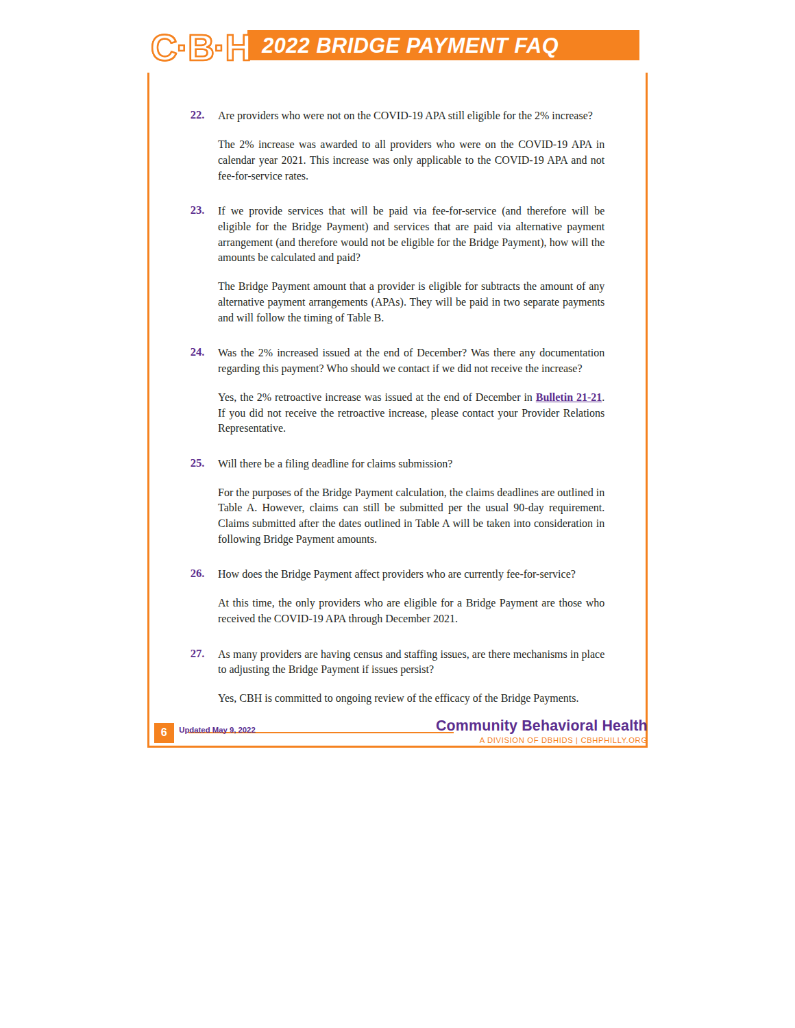2022 Bridge Payment FAQ
C·B·H
Are providers who were not on the COVID-19 APA still eligible for the 2% increase?
The 2% increase was awarded to all providers who were on the COVID-19 APA in calendar year 2021. This increase was only applicable to the COVID-19 APA and not fee-for-service rates.
If we provide services that will be paid via fee-for-service (and therefore will be eligible for the Bridge Payment) and services that are paid via alternative payment arrangement (and therefore would not be eligible for the Bridge Payment), how will the amounts be calculated and paid?
The Bridge Payment amount that a provider is eligible for subtracts the amount of any alternative payment arrangements (APAs). They will be paid in two separate payments and will follow the timing of Table B.
Was the 2% increased issued at the end of December? Was there any documentation regarding this payment? Who should we contact if we did not receive the increase?
Yes, the 2% retroactive increase was issued at the end of December in Bulletin 21-21. If you did not receive the retroactive increase, please contact your Provider Relations Representative.
Will there be a filing deadline for claims submission?
For the purposes of the Bridge Payment calculation, the claims deadlines are outlined in Table A. However, claims can still be submitted per the usual 90-day requirement. Claims submitted after the dates outlined in Table A will be taken into consideration in following Bridge Payment amounts.
How does the Bridge Payment affect providers who are currently fee-for-service?
At this time, the only providers who are eligible for a Bridge Payment are those who received the COVID-19 APA through December 2021.
As many providers are having census and staffing issues, are there mechanisms in place to adjusting the Bridge Payment if issues persist?
Yes, CBH is committed to ongoing review of the efficacy of the Bridge Payments.
6
Updated May 9, 2022
Community Behavioral Health
A DIVISION OF DBHIDS | CBHPHILLY.ORG